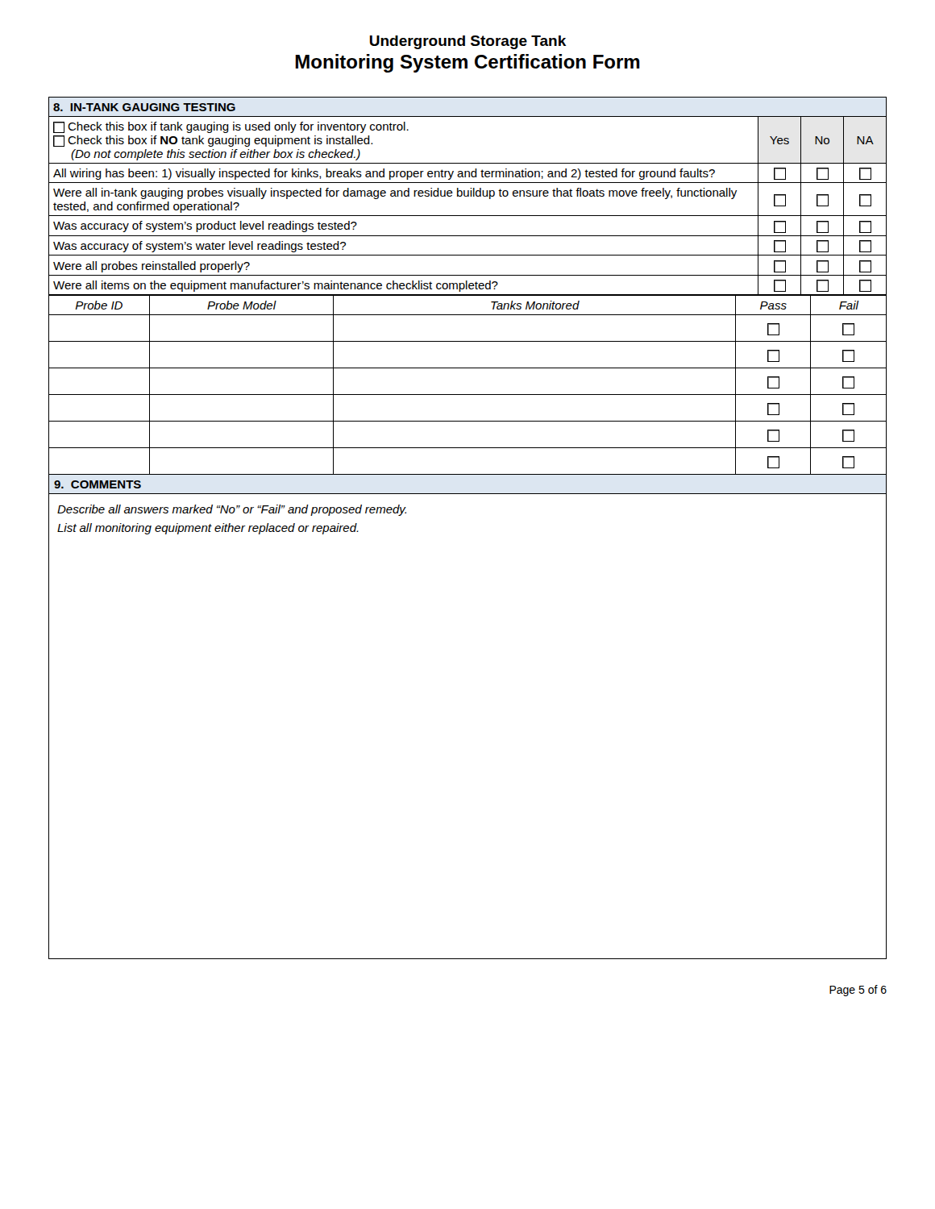Underground Storage Tank
Monitoring System Certification Form
| 8. IN-TANK GAUGING TESTING |
| Check this box if tank gauging is used only for inventory control. Check this box if NO tank gauging equipment is installed. (Do not complete this section if either box is checked.) | Yes | No | NA |
| All wiring has been: 1) visually inspected for kinks, breaks and proper entry and termination; and 2) tested for ground faults? | | | |
| Were all in-tank gauging probes visually inspected for damage and residue buildup to ensure that floats move freely, functionally tested, and confirmed operational? | | | |
| Was accuracy of system’s product level readings tested? | | | |
| Was accuracy of system’s water level readings tested? | | | |
| Were all probes reinstalled properly? | | | |
| Were all items on the equipment manufacturer’s maintenance checklist completed? | | | |
| Probe ID | Probe Model | Tanks Monitored | Pass | Fail |
9. COMMENTS
Describe all answers marked “No” or “Fail” and proposed remedy.
List all monitoring equipment either replaced or repaired.
Page 5 of 6